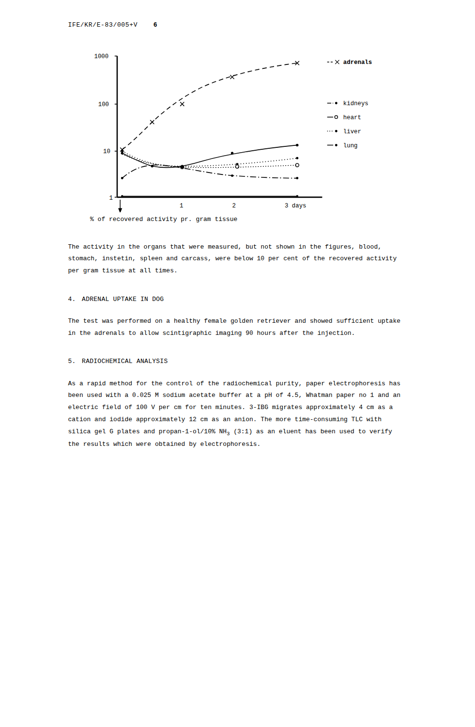IFE/KR/E-83/005+V 6
1000 100 10 1 1 2 3 days adrenals kidneys heart liver lung
% of recovered activity pr. gram tissue
The activity in the organs that were measured, but not shown in the figures, blood, stomach, instetin, spleen and carcass, were below 10 per cent of the recovered activity per gram tissue at all times.
4. ADRENAL UPTAKE IN DOG
The test was performed on a healthy female golden retriever and showed sufficient uptake in the adrenals to allow scintigraphic imaging 90 hours after the injection.
5. RADIOCHEMICAL ANALYSIS
As a rapid method for the control of the radiochemical purity, paper electrophoresis has been used with a 0.025 M sodium acetate buffer at a pH of 4.5, Whatman paper no 1 and an electric field of 100 V per cm for ten minutes. 3-IBG migrates approximately 4 cm as a cation and iodide approximately 12 cm as an anion. The more time-consuming TLC with silica gel G plates and propan-1-ol/10% NH3 (3:1) as an eluent has been used to verify the results which were obtained by electrophoresis.